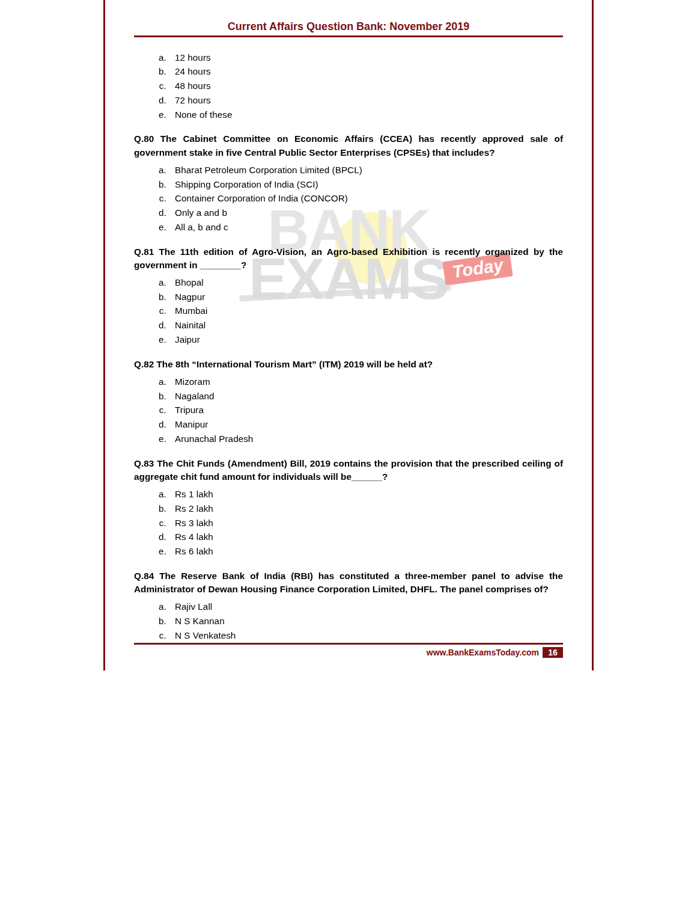Current Affairs Question Bank: November 2019
BANK
EXAMS
Today
12 hours
24 hours
48 hours
72 hours
None of these
Q.80 The Cabinet Committee on Economic Affairs (CCEA) has recently approved sale of government stake in five Central Public Sector Enterprises (CPSEs) that includes?
Bharat Petroleum Corporation Limited (BPCL)
Shipping Corporation of India (SCI)
Container Corporation of India (CONCOR)
Only a and b
All a, b and c
Q.81 The 11th edition of Agro-Vision, an Agro-based Exhibition is recently organized by the government in ________?
Bhopal
Nagpur
Mumbai
Nainital
Jaipur
Q.82 The 8th “International Tourism Mart” (ITM) 2019 will be held at?
Mizoram
Nagaland
Tripura
Manipur
Arunachal Pradesh
Q.83 The Chit Funds (Amendment) Bill, 2019 contains the provision that the prescribed ceiling of aggregate chit fund amount for individuals will be______?
Rs 1 lakh
Rs 2 lakh
Rs 3 lakh
Rs 4 lakh
Rs 6 lakh
Q.84 The Reserve Bank of India (RBI) has constituted a three-member panel to advise the Administrator of Dewan Housing Finance Corporation Limited, DHFL. The panel comprises of?
Rajiv Lall
N S Kannan
N S Venkatesh
www.BankExamsToday.com 16